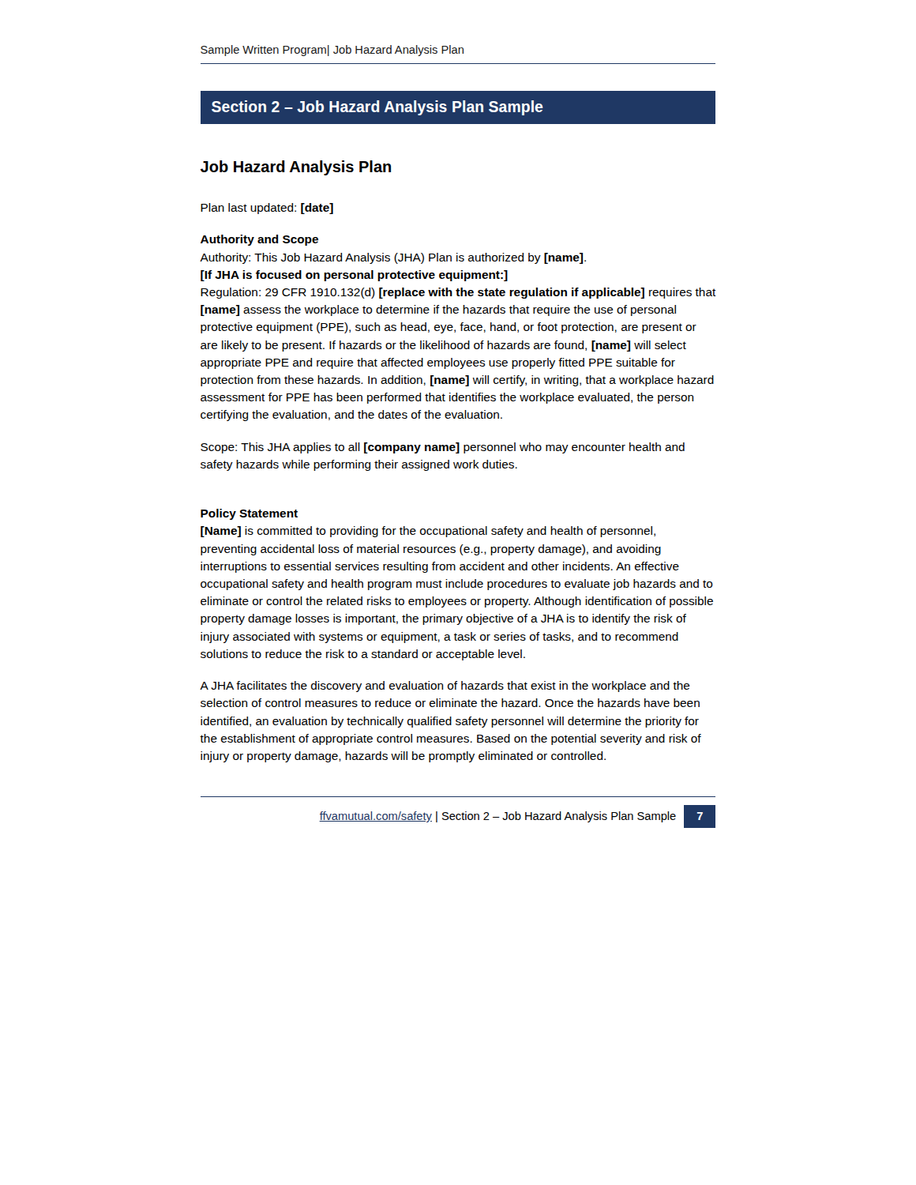Sample Written Program| Job Hazard Analysis Plan
Section 2 – Job Hazard Analysis Plan Sample
Job Hazard Analysis Plan
Plan last updated: [date]
Authority and Scope
Authority: This Job Hazard Analysis (JHA) Plan is authorized by [name].
[If JHA is focused on personal protective equipment:]
Regulation: 29 CFR 1910.132(d) [replace with the state regulation if applicable] requires that [name] assess the workplace to determine if the hazards that require the use of personal protective equipment (PPE), such as head, eye, face, hand, or foot protection, are present or are likely to be present. If hazards or the likelihood of hazards are found, [name] will select appropriate PPE and require that affected employees use properly fitted PPE suitable for protection from these hazards. In addition, [name] will certify, in writing, that a workplace hazard assessment for PPE has been performed that identifies the workplace evaluated, the person certifying the evaluation, and the dates of the evaluation.
Scope: This JHA applies to all [company name] personnel who may encounter health and safety hazards while performing their assigned work duties.
Policy Statement
[Name] is committed to providing for the occupational safety and health of personnel, preventing accidental loss of material resources (e.g., property damage), and avoiding interruptions to essential services resulting from accident and other incidents. An effective occupational safety and health program must include procedures to evaluate job hazards and to eliminate or control the related risks to employees or property. Although identification of possible property damage losses is important, the primary objective of a JHA is to identify the risk of injury associated with systems or equipment, a task or series of tasks, and to recommend solutions to reduce the risk to a standard or acceptable level.
A JHA facilitates the discovery and evaluation of hazards that exist in the workplace and the selection of control measures to reduce or eliminate the hazard. Once the hazards have been identified, an evaluation by technically qualified safety personnel will determine the priority for the establishment of appropriate control measures. Based on the potential severity and risk of injury or property damage, hazards will be promptly eliminated or controlled.
ffvamutual.com/safety | Section 2 – Job Hazard Analysis Plan Sample
7